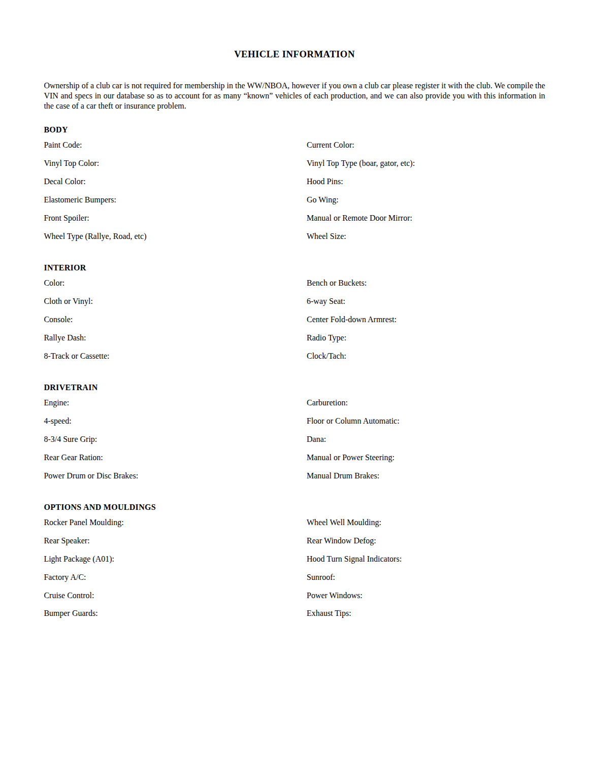VEHICLE INFORMATION
Ownership of a club car is not required for membership in the WW/NBOA, however if you own a club car please register it with the club. We compile the VIN and specs in our database so as to account for as many “known” vehicles of each production, and we can also provide you with this information in the case of a car theft or insurance problem.
BODY
| Paint Code: | Current Color: |
| Vinyl Top Color: | Vinyl Top Type (boar, gator, etc): |
| Decal Color: | Hood Pins: |
| Elastomeric Bumpers: | Go Wing: |
| Front Spoiler: | Manual or Remote Door Mirror: |
| Wheel Type (Rallye, Road, etc) | Wheel Size: |
INTERIOR
| Color: | Bench or Buckets: |
| Cloth or Vinyl: | 6-way Seat: |
| Console: | Center Fold-down Armrest: |
| Rallye Dash: | Radio Type: |
| 8-Track or Cassette: | Clock/Tach: |
DRIVETRAIN
| Engine: | Carburetion: |
| 4-speed: | Floor or Column Automatic: |
| 8-3/4 Sure Grip: | Dana: |
| Rear Gear Ration: | Manual or Power Steering: |
| Power Drum or Disc Brakes: | Manual Drum Brakes: |
OPTIONS AND MOULDINGS
| Rocker Panel Moulding: | Wheel Well Moulding: |
| Rear Speaker: | Rear Window Defog: |
| Light Package (A01): | Hood Turn Signal Indicators: |
| Factory A/C: | Sunroof: |
| Cruise Control: | Power Windows: |
| Bumper Guards: | Exhaust Tips: |